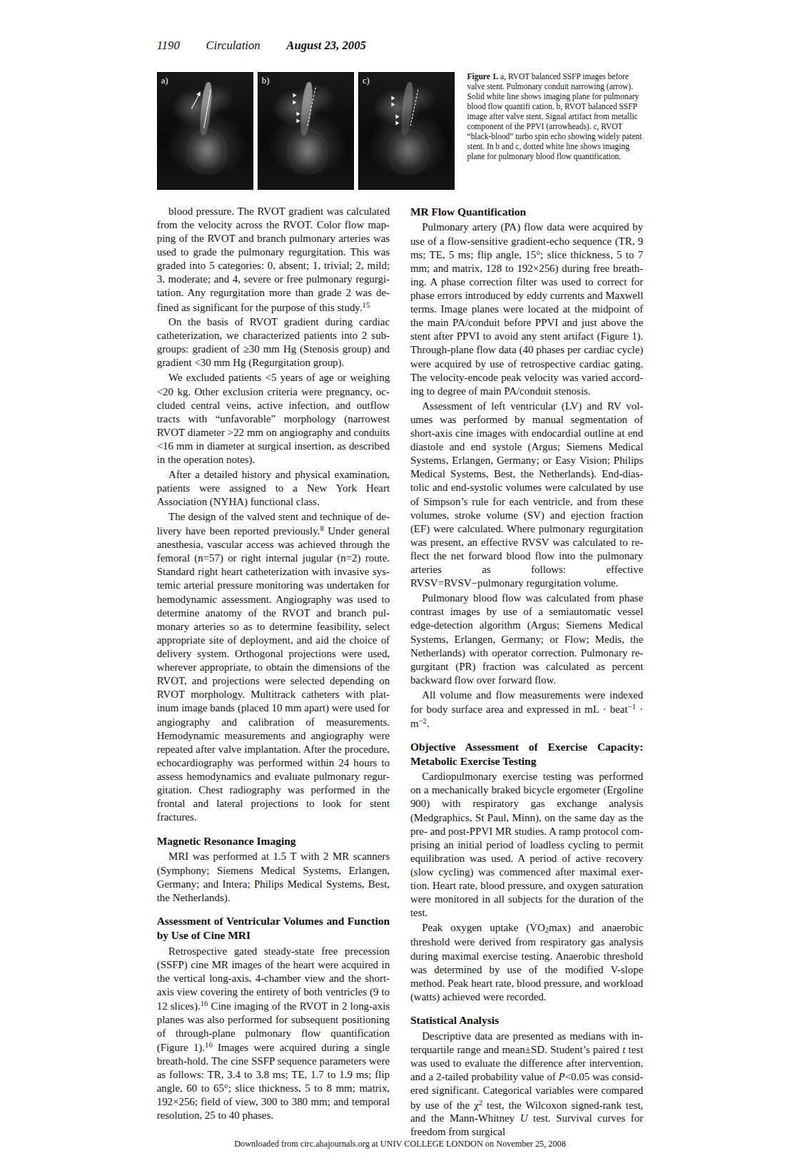1190 Circulation August 23, 2005
a)
b)
c)
Figure 1. a, RVOT balanced SSFP images before valve stent. Pulmonary conduit narrowing (arrow). Solid white line shows imaging plane for pulmonary blood flow quantifi cation. b, RVOT balanced SSFP image after valve stent. Signal artifact from metallic component of the PPVI (arrowheads). c, RVOT “black-blood” turbo spin echo showing widely patent stent. In b and c, dotted white line shows imaging plane for pulmonary blood flow quantification.
blood pressure. The RVOT gradient was calculated from the velocity across the RVOT. Color flow mapping of the RVOT and branch pulmonary arteries was used to grade the pulmonary regurgitation. This was graded into 5 categories: 0, absent; 1, trivial; 2, mild; 3, moderate; and 4, severe or free pulmonary regurgitation. Any regurgitation more than grade 2 was defined as significant for the purpose of this study.15
On the basis of RVOT gradient during cardiac catheterization, we characterized patients into 2 subgroups: gradient of ≥30 mm Hg (Stenosis group) and gradient <30 mm Hg (Regurgitation group).
We excluded patients <5 years of age or weighing <20 kg. Other exclusion criteria were pregnancy, occluded central veins, active infection, and outflow tracts with “unfavorable” morphology (narrowest RVOT diameter >22 mm on angiography and conduits <16 mm in diameter at surgical insertion, as described in the operation notes).
After a detailed history and physical examination, patients were assigned to a New York Heart Association (NYHA) functional class.
The design of the valved stent and technique of delivery have been reported previously.8 Under general anesthesia, vascular access was achieved through the femoral (n=57) or right internal jugular (n=2) route. Standard right heart catheterization with invasive systemic arterial pressure monitoring was undertaken for hemodynamic assessment. Angiography was used to determine anatomy of the RVOT and branch pulmonary arteries so as to determine feasibility, select appropriate site of deployment, and aid the choice of delivery system. Orthogonal projections were used, wherever appropriate, to obtain the dimensions of the RVOT, and projections were selected depending on RVOT morphology. Multitrack catheters with platinum image bands (placed 10 mm apart) were used for angiography and calibration of measurements. Hemodynamic measurements and angiography were repeated after valve implantation. After the procedure, echocardiography was performed within 24 hours to assess hemodynamics and evaluate pulmonary regurgitation. Chest radiography was performed in the frontal and lateral projections to look for stent fractures.
Magnetic Resonance Imaging
MRI was performed at 1.5 T with 2 MR scanners (Symphony; Siemens Medical Systems, Erlangen, Germany; and Intera; Philips Medical Systems, Best, the Netherlands).
Assessment of Ventricular Volumes and Function by Use of Cine MRI
Retrospective gated steady-state free precession (SSFP) cine MR images of the heart were acquired in the vertical long-axis, 4-chamber view and the short-axis view covering the entirety of both ventricles (9 to 12 slices).16 Cine imaging of the RVOT in 2 long-axis planes was also performed for subsequent positioning of through-plane pulmonary flow quantification (Figure 1).16 Images were acquired during a single breath-hold. The cine SSFP sequence parameters were as follows: TR, 3.4 to 3.8 ms; TE, 1.7 to 1.9 ms; flip angle, 60 to 65°; slice thickness, 5 to 8 mm; matrix, 192×256; field of view, 300 to 380 mm; and temporal resolution, 25 to 40 phases.
MR Flow Quantification
Pulmonary artery (PA) flow data were acquired by use of a flow-sensitive gradient-echo sequence (TR, 9 ms; TE, 5 ms; flip angle, 15°; slice thickness, 5 to 7 mm; and matrix, 128 to 192×256) during free breathing. A phase correction filter was used to correct for phase errors introduced by eddy currents and Maxwell terms. Image planes were located at the midpoint of the main PA/conduit before PPVI and just above the stent after PPVI to avoid any stent artifact (Figure 1). Through-plane flow data (40 phases per cardiac cycle) were acquired by use of retrospective cardiac gating. The velocity-encode peak velocity was varied according to degree of main PA/conduit stenosis.
Assessment of left ventricular (LV) and RV volumes was performed by manual segmentation of short-axis cine images with endocardial outline at end diastole and end systole (Argus; Siemens Medical Systems, Erlangen, Germany; or Easy Vision; Philips Medical Systems, Best, the Netherlands). End-diastolic and end-systolic volumes were calculated by use of Simpson’s rule for each ventricle, and from these volumes, stroke volume (SV) and ejection fraction (EF) were calculated. Where pulmonary regurgitation was present, an effective RVSV was calculated to reflect the net forward blood flow into the pulmonary arteries as follows: effective RVSV=RVSV−pulmonary regurgitation volume.
Pulmonary blood flow was calculated from phase contrast images by use of a semiautomatic vessel edge-detection algorithm (Argus; Siemens Medical Systems, Erlangen, Germany; or Flow; Medis, the Netherlands) with operator correction. Pulmonary regurgitant (PR) fraction was calculated as percent backward flow over forward flow.
All volume and flow measurements were indexed for body surface area and expressed in mL · beat−1 · m−2.
Objective Assessment of Exercise Capacity: Metabolic Exercise Testing
Cardiopulmonary exercise testing was performed on a mechanically braked bicycle ergometer (Ergoline 900) with respiratory gas exchange analysis (Medgraphics, St Paul, Minn), on the same day as the pre- and post-PPVI MR studies. A ramp protocol comprising an initial period of loadless cycling to permit equilibration was used. A period of active recovery (slow cycling) was commenced after maximal exertion. Heart rate, blood pressure, and oxygen saturation were monitored in all subjects for the duration of the test.
Peak oxygen uptake (V̇O2max) and anaerobic threshold were derived from respiratory gas analysis during maximal exercise testing. Anaerobic threshold was determined by use of the modified V-slope method. Peak heart rate, blood pressure, and workload (watts) achieved were recorded.
Statistical Analysis
Descriptive data are presented as medians with interquartile range and mean±SD. Student’s paired t test was used to evaluate the difference after intervention, and a 2-tailed probability value of P<0.05 was considered significant. Categorical variables were compared by use of the χ2 test, the Wilcoxon signed-rank test, and the Mann-Whitney U test. Survival curves for freedom from surgical
Downloaded from circ.ahajournals.org at UNIV COLLEGE LONDON on November 25, 2008